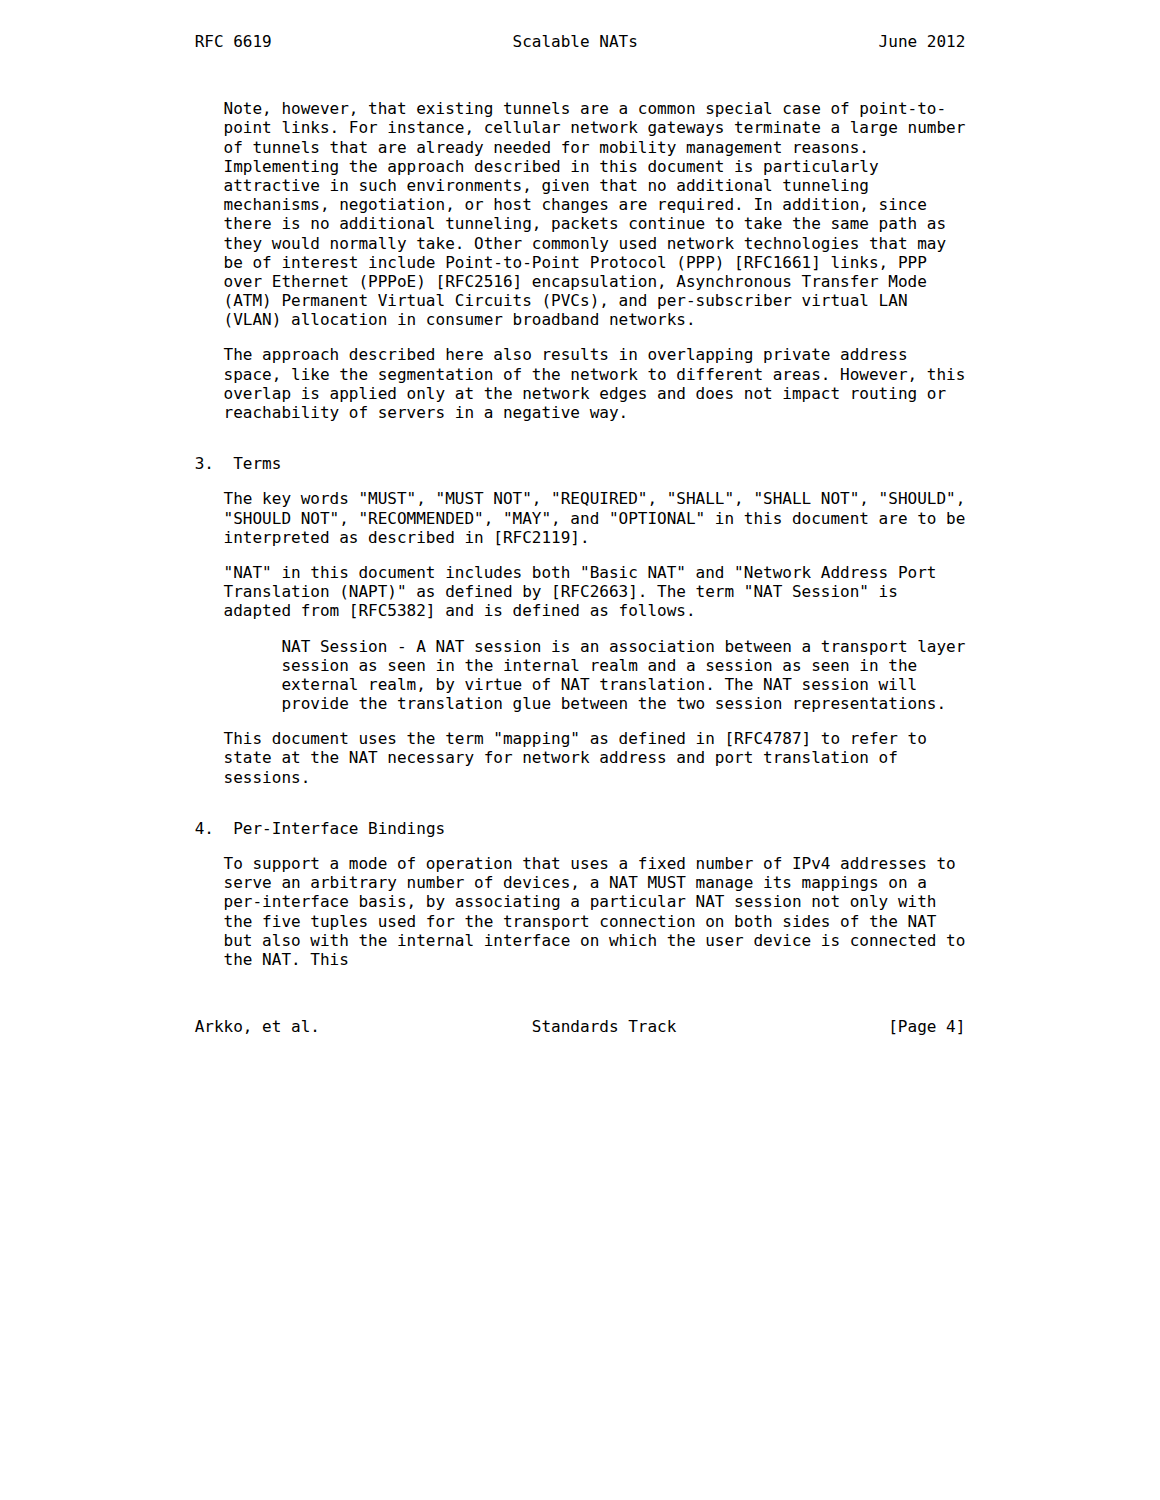RFC 6619 Scalable NATs June 2012
Note, however, that existing tunnels are a common special case of point-to-point links. For instance, cellular network gateways terminate a large number of tunnels that are already needed for mobility management reasons. Implementing the approach described in this document is particularly attractive in such environments, given that no additional tunneling mechanisms, negotiation, or host changes are required. In addition, since there is no additional tunneling, packets continue to take the same path as they would normally take. Other commonly used network technologies that may be of interest include Point-to-Point Protocol (PPP) [RFC1661] links, PPP over Ethernet (PPPoE) [RFC2516] encapsulation, Asynchronous Transfer Mode (ATM) Permanent Virtual Circuits (PVCs), and per-subscriber virtual LAN (VLAN) allocation in consumer broadband networks.
The approach described here also results in overlapping private address space, like the segmentation of the network to different areas. However, this overlap is applied only at the network edges and does not impact routing or reachability of servers in a negative way.
3. Terms
The key words "MUST", "MUST NOT", "REQUIRED", "SHALL", "SHALL NOT", "SHOULD", "SHOULD NOT", "RECOMMENDED", "MAY", and "OPTIONAL" in this document are to be interpreted as described in [RFC2119].
"NAT" in this document includes both "Basic NAT" and "Network Address Port Translation (NAPT)" as defined by [RFC2663]. The term "NAT Session" is adapted from [RFC5382] and is defined as follows.
NAT Session - A NAT session is an association between a transport layer session as seen in the internal realm and a session as seen in the external realm, by virtue of NAT translation. The NAT session will provide the translation glue between the two session representations.
This document uses the term "mapping" as defined in [RFC4787] to refer to state at the NAT necessary for network address and port translation of sessions.
4. Per-Interface Bindings
To support a mode of operation that uses a fixed number of IPv4 addresses to serve an arbitrary number of devices, a NAT MUST manage its mappings on a per-interface basis, by associating a particular NAT session not only with the five tuples used for the transport connection on both sides of the NAT but also with the internal interface on which the user device is connected to the NAT. This
Arkko, et al. Standards Track [Page 4]